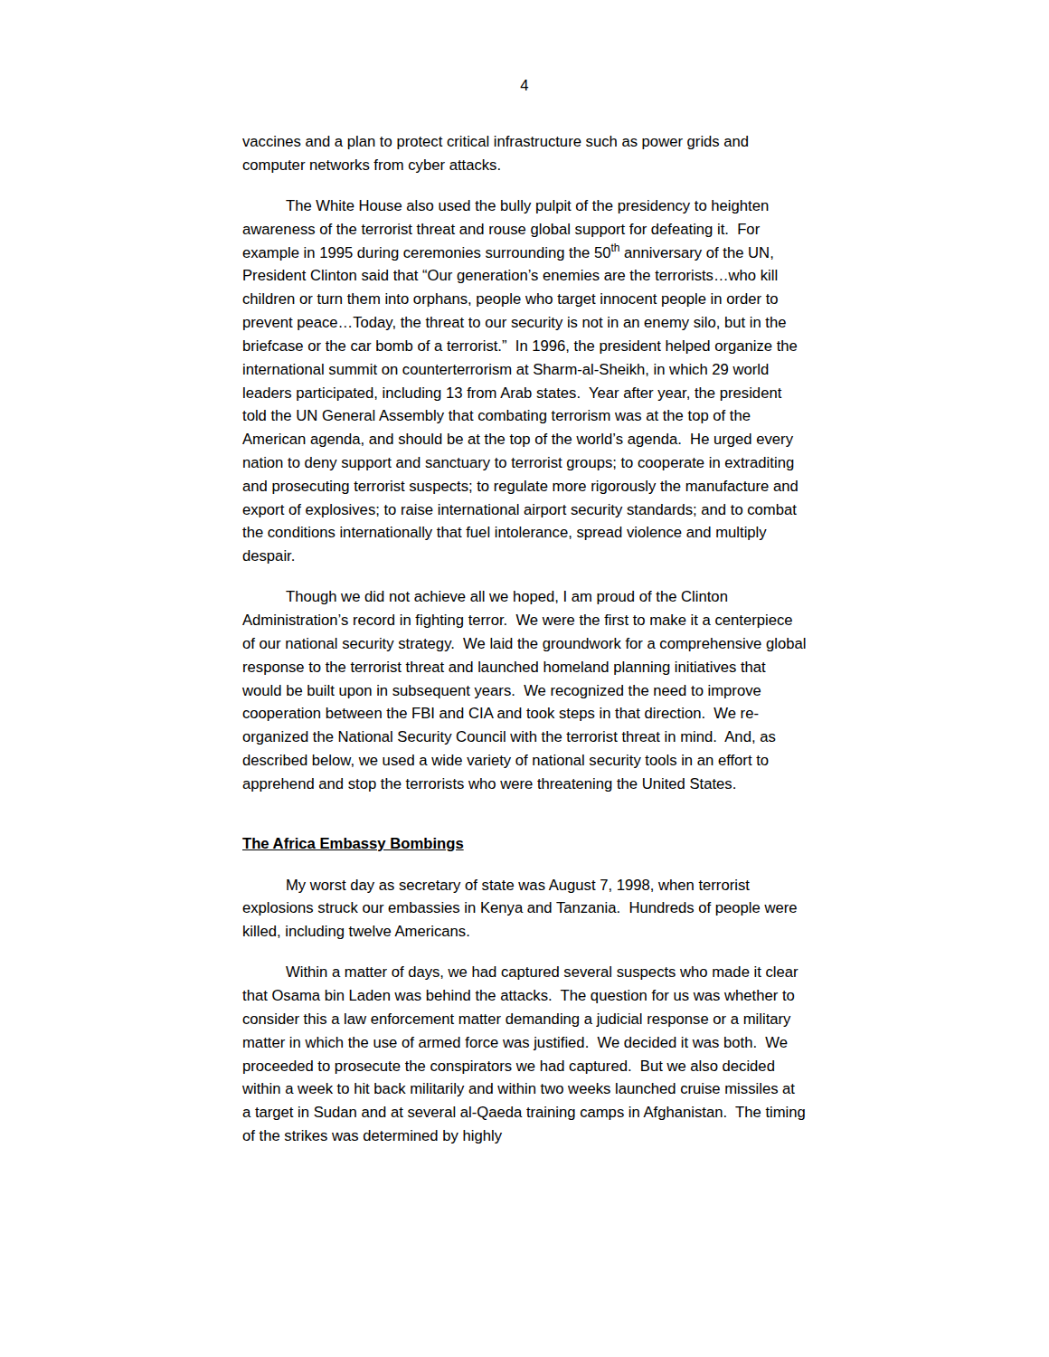4
vaccines and a plan to protect critical infrastructure such as power grids and computer networks from cyber attacks.
The White House also used the bully pulpit of the presidency to heighten awareness of the terrorist threat and rouse global support for defeating it. For example in 1995 during ceremonies surrounding the 50th anniversary of the UN, President Clinton said that “Our generation’s enemies are the terrorists…who kill children or turn them into orphans, people who target innocent people in order to prevent peace…Today, the threat to our security is not in an enemy silo, but in the briefcase or the car bomb of a terrorist.” In 1996, the president helped organize the international summit on counterterrorism at Sharm-al-Sheikh, in which 29 world leaders participated, including 13 from Arab states. Year after year, the president told the UN General Assembly that combating terrorism was at the top of the American agenda, and should be at the top of the world’s agenda. He urged every nation to deny support and sanctuary to terrorist groups; to cooperate in extraditing and prosecuting terrorist suspects; to regulate more rigorously the manufacture and export of explosives; to raise international airport security standards; and to combat the conditions internationally that fuel intolerance, spread violence and multiply despair.
Though we did not achieve all we hoped, I am proud of the Clinton Administration’s record in fighting terror. We were the first to make it a centerpiece of our national security strategy. We laid the groundwork for a comprehensive global response to the terrorist threat and launched homeland planning initiatives that would be built upon in subsequent years. We recognized the need to improve cooperation between the FBI and CIA and took steps in that direction. We re-organized the National Security Council with the terrorist threat in mind. And, as described below, we used a wide variety of national security tools in an effort to apprehend and stop the terrorists who were threatening the United States.
The Africa Embassy Bombings
My worst day as secretary of state was August 7, 1998, when terrorist explosions struck our embassies in Kenya and Tanzania. Hundreds of people were killed, including twelve Americans.
Within a matter of days, we had captured several suspects who made it clear that Osama bin Laden was behind the attacks. The question for us was whether to consider this a law enforcement matter demanding a judicial response or a military matter in which the use of armed force was justified. We decided it was both. We proceeded to prosecute the conspirators we had captured. But we also decided within a week to hit back militarily and within two weeks launched cruise missiles at a target in Sudan and at several al-Qaeda training camps in Afghanistan. The timing of the strikes was determined by highly